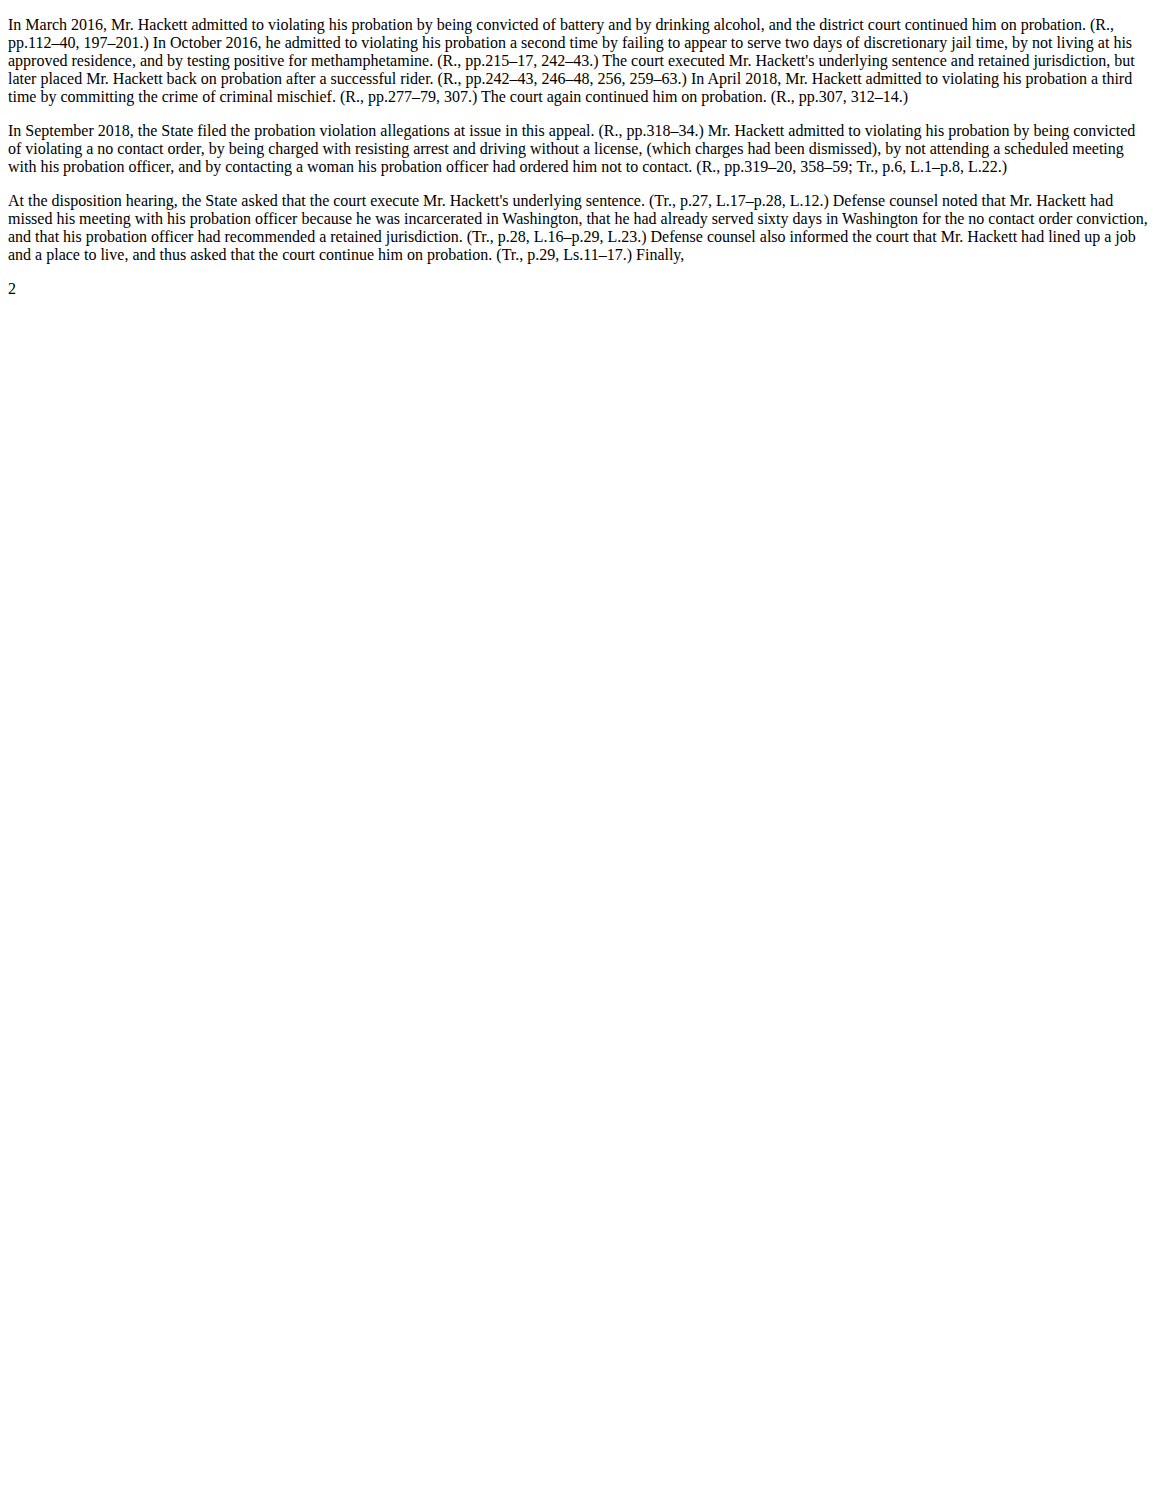In March 2016, Mr. Hackett admitted to violating his probation by being convicted of battery and by drinking alcohol, and the district court continued him on probation. (R., pp.112–40, 197–201.) In October 2016, he admitted to violating his probation a second time by failing to appear to serve two days of discretionary jail time, by not living at his approved residence, and by testing positive for methamphetamine. (R., pp.215–17, 242–43.) The court executed Mr. Hackett's underlying sentence and retained jurisdiction, but later placed Mr. Hackett back on probation after a successful rider. (R., pp.242–43, 246–48, 256, 259–63.) In April 2018, Mr. Hackett admitted to violating his probation a third time by committing the crime of criminal mischief. (R., pp.277–79, 307.) The court again continued him on probation. (R., pp.307, 312–14.)
In September 2018, the State filed the probation violation allegations at issue in this appeal. (R., pp.318–34.) Mr. Hackett admitted to violating his probation by being convicted of violating a no contact order, by being charged with resisting arrest and driving without a license, (which charges had been dismissed), by not attending a scheduled meeting with his probation officer, and by contacting a woman his probation officer had ordered him not to contact. (R., pp.319–20, 358–59; Tr., p.6, L.1–p.8, L.22.)
At the disposition hearing, the State asked that the court execute Mr. Hackett's underlying sentence. (Tr., p.27, L.17–p.28, L.12.) Defense counsel noted that Mr. Hackett had missed his meeting with his probation officer because he was incarcerated in Washington, that he had already served sixty days in Washington for the no contact order conviction, and that his probation officer had recommended a retained jurisdiction. (Tr., p.28, L.16–p.29, L.23.) Defense counsel also informed the court that Mr. Hackett had lined up a job and a place to live, and thus asked that the court continue him on probation. (Tr., p.29, Ls.11–17.) Finally,
2